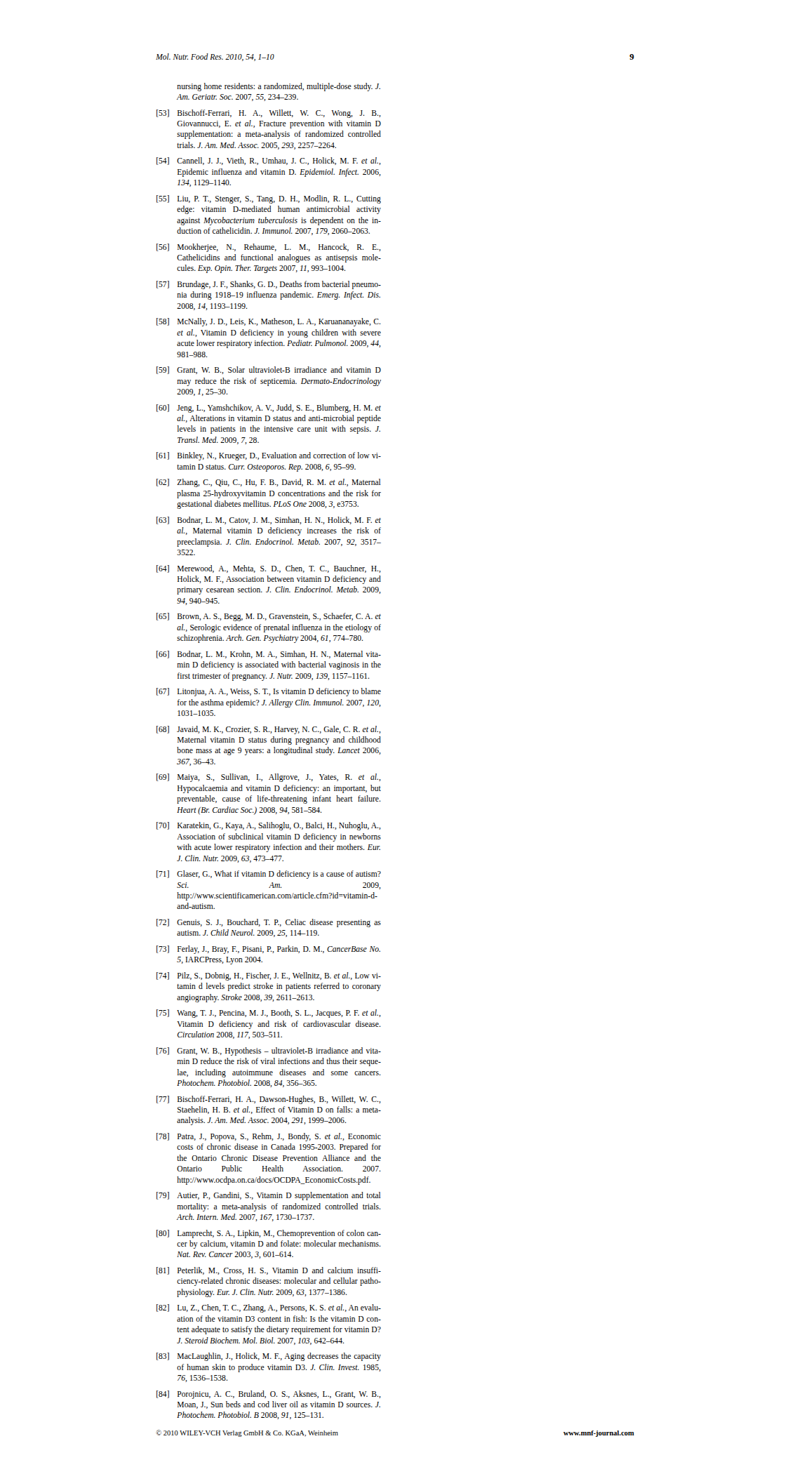Mol. Nutr. Food Res. 2010, 54, 1–10 9
nursing home residents: a randomized, multiple-dose study. J. Am. Geriatr. Soc. 2007, 55, 234–239.
[53] Bischoff-Ferrari, H. A., Willett, W. C., Wong, J. B., Giovannucci, E. et al., Fracture prevention with vitamin D supplementation: a meta-analysis of randomized controlled trials. J. Am. Med. Assoc. 2005, 293, 2257–2264.
[54] Cannell, J. J., Vieth, R., Umhau, J. C., Holick, M. F. et al., Epidemic influenza and vitamin D. Epidemiol. Infect. 2006, 134, 1129–1140.
[55] Liu, P. T., Stenger, S., Tang, D. H., Modlin, R. L., Cutting edge: vitamin D-mediated human antimicrobial activity against Mycobacterium tuberculosis is dependent on the induction of cathelicidin. J. Immunol. 2007, 179, 2060–2063.
[56] Mookherjee, N., Rehaume, L. M., Hancock, R. E., Cathelicidins and functional analogues as antisepsis molecules. Exp. Opin. Ther. Targets 2007, 11, 993–1004.
[57] Brundage, J. F., Shanks, G. D., Deaths from bacterial pneumonia during 1918–19 influenza pandemic. Emerg. Infect. Dis. 2008, 14, 1193–1199.
[58] McNally, J. D., Leis, K., Matheson, L. A., Karuananayake, C. et al., Vitamin D deficiency in young children with severe acute lower respiratory infection. Pediatr. Pulmonol. 2009, 44, 981–988.
[59] Grant, W. B., Solar ultraviolet-B irradiance and vitamin D may reduce the risk of septicemia. Dermato-Endocrinology 2009, 1, 25–30.
[60] Jeng, L., Yamshchikov, A. V., Judd, S. E., Blumberg, H. M. et al., Alterations in vitamin D status and anti-microbial peptide levels in patients in the intensive care unit with sepsis. J. Transl. Med. 2009, 7, 28.
[61] Binkley, N., Krueger, D., Evaluation and correction of low vitamin D status. Curr. Osteoporos. Rep. 2008, 6, 95–99.
[62] Zhang, C., Qiu, C., Hu, F. B., David, R. M. et al., Maternal plasma 25-hydroxyvitamin D concentrations and the risk for gestational diabetes mellitus. PLoS One 2008, 3, e3753.
[63] Bodnar, L. M., Catov, J. M., Simhan, H. N., Holick, M. F. et al., Maternal vitamin D deficiency increases the risk of preeclampsia. J. Clin. Endocrinol. Metab. 2007, 92, 3517–3522.
[64] Merewood, A., Mehta, S. D., Chen, T. C., Bauchner, H., Holick, M. F., Association between vitamin D deficiency and primary cesarean section. J. Clin. Endocrinol. Metab. 2009, 94, 940–945.
[65] Brown, A. S., Begg, M. D., Gravenstein, S., Schaefer, C. A. et al., Serologic evidence of prenatal influenza in the etiology of schizophrenia. Arch. Gen. Psychiatry 2004, 61, 774–780.
[66] Bodnar, L. M., Krohn, M. A., Simhan, H. N., Maternal vitamin D deficiency is associated with bacterial vaginosis in the first trimester of pregnancy. J. Nutr. 2009, 139, 1157–1161.
[67] Litonjua, A. A., Weiss, S. T., Is vitamin D deficiency to blame for the asthma epidemic? J. Allergy Clin. Immunol. 2007, 120, 1031–1035.
[68] Javaid, M. K., Crozier, S. R., Harvey, N. C., Gale, C. R. et al., Maternal vitamin D status during pregnancy and childhood bone mass at age 9 years: a longitudinal study. Lancet 2006, 367, 36–43.
[69] Maiya, S., Sullivan, I., Allgrove, J., Yates, R. et al., Hypocalcaemia and vitamin D deficiency: an important, but preventable, cause of life-threatening infant heart failure. Heart (Br. Cardiac Soc.) 2008, 94, 581–584.
[70] Karatekin, G., Kaya, A., Salihoglu, O., Balci, H., Nuhoglu, A., Association of subclinical vitamin D deficiency in newborns with acute lower respiratory infection and their mothers. Eur. J. Clin. Nutr. 2009, 63, 473–477.
[71] Glaser, G., What if vitamin D deficiency is a cause of autism? Sci. Am. 2009, http://www.scientificamerican.com/article.cfm?id=vitamin-d-and-autism.
[72] Genuis, S. J., Bouchard, T. P., Celiac disease presenting as autism. J. Child Neurol. 2009, 25, 114–119.
[73] Ferlay, J., Bray, F., Pisani, P., Parkin, D. M., CancerBase No. 5, IARCPress, Lyon 2004.
[74] Pilz, S., Dobnig, H., Fischer, J. E., Wellnitz, B. et al., Low vitamin d levels predict stroke in patients referred to coronary angiography. Stroke 2008, 39, 2611–2613.
[75] Wang, T. J., Pencina, M. J., Booth, S. L., Jacques, P. F. et al., Vitamin D deficiency and risk of cardiovascular disease. Circulation 2008, 117, 503–511.
[76] Grant, W. B., Hypothesis – ultraviolet-B irradiance and vitamin D reduce the risk of viral infections and thus their sequelae, including autoimmune diseases and some cancers. Photochem. Photobiol. 2008, 84, 356–365.
[77] Bischoff-Ferrari, H. A., Dawson-Hughes, B., Willett, W. C., Staehelin, H. B. et al., Effect of Vitamin D on falls: a meta-analysis. J. Am. Med. Assoc. 2004, 291, 1999–2006.
[78] Patra, J., Popova, S., Rehm, J., Bondy, S. et al., Economic costs of chronic disease in Canada 1995-2003. Prepared for the Ontario Chronic Disease Prevention Alliance and the Ontario Public Health Association. 2007. http://www.ocdpa.on.ca/docs/OCDPA_EconomicCosts.pdf.
[79] Autier, P., Gandini, S., Vitamin D supplementation and total mortality: a meta-analysis of randomized controlled trials. Arch. Intern. Med. 2007, 167, 1730–1737.
[80] Lamprecht, S. A., Lipkin, M., Chemoprevention of colon cancer by calcium, vitamin D and folate: molecular mechanisms. Nat. Rev. Cancer 2003, 3, 601–614.
[81] Peterlik, M., Cross, H. S., Vitamin D and calcium insufficiency-related chronic diseases: molecular and cellular pathophysiology. Eur. J. Clin. Nutr. 2009, 63, 1377–1386.
[82] Lu, Z., Chen, T. C., Zhang, A., Persons, K. S. et al., An evaluation of the vitamin D3 content in fish: Is the vitamin D content adequate to satisfy the dietary requirement for vitamin D? J. Steroid Biochem. Mol. Biol. 2007, 103, 642–644.
[83] MacLaughlin, J., Holick, M. F., Aging decreases the capacity of human skin to produce vitamin D3. J. Clin. Invest. 1985, 76, 1536–1538.
[84] Porojnicu, A. C., Bruland, O. S., Aksnes, L., Grant, W. B., Moan, J., Sun beds and cod liver oil as vitamin D sources. J. Photochem. Photobiol. B 2008, 91, 125–131.
© 2010 WILEY-VCH Verlag GmbH & Co. KGaA, Weinheim www.mnf-journal.com